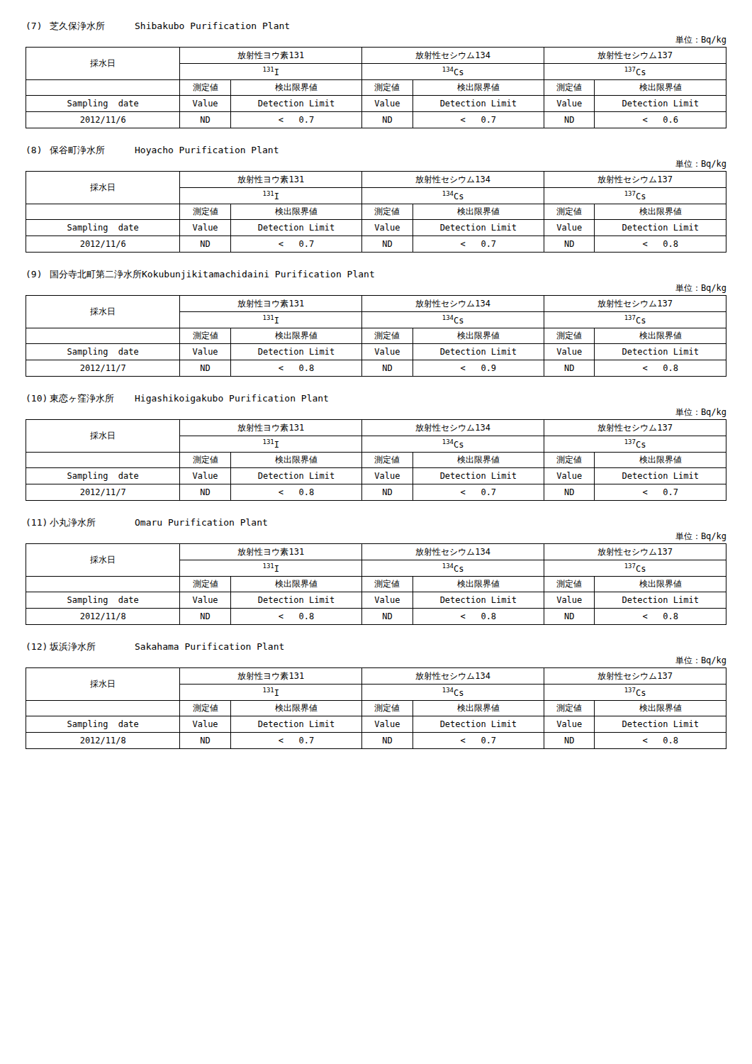(7) 芝久保浄水所Shibakubo Purification Plant
単位：Bq/kg
| 採水日 | 放射性ヨウ素131 | 放射性セシウム134 | 放射性セシウム137 |
| 131 I | 134 Cs | 137 Cs |
| | 測定値 | 検出限界値 | 測定値 | 検出限界値 | 測定値 | 検出限界値 |
| Sampling date | Value | Detection Limit | Value | Detection Limit | Value | Detection Limit |
| 2012/11/6 | ND | < 0.7 | ND | < 0.7 | ND | < 0.6 |
(8) 保谷町浄水所Hoyacho Purification Plant
単位：Bq/kg
| 採水日 | 放射性ヨウ素131 | 放射性セシウム134 | 放射性セシウム137 |
| 131 I | 134 Cs | 137 Cs |
| | 測定値 | 検出限界値 | 測定値 | 検出限界値 | 測定値 | 検出限界値 |
| Sampling date | Value | Detection Limit | Value | Detection Limit | Value | Detection Limit |
| 2012/11/6 | ND | < 0.7 | ND | < 0.7 | ND | < 0.8 |
(9) 国分寺北町第二浄水所Kokubunjikitamachidaini Purification Plant
単位：Bq/kg
| 採水日 | 放射性ヨウ素131 | 放射性セシウム134 | 放射性セシウム137 |
| 131 I | 134 Cs | 137 Cs |
| | 測定値 | 検出限界値 | 測定値 | 検出限界値 | 測定値 | 検出限界値 |
| Sampling date | Value | Detection Limit | Value | Detection Limit | Value | Detection Limit |
| 2012/11/7 | ND | < 0.8 | ND | < 0.9 | ND | < 0.8 |
(10) 東恋ヶ窪浄水所Higashikoigakubo Purification Plant
単位：Bq/kg
| 採水日 | 放射性ヨウ素131 | 放射性セシウム134 | 放射性セシウム137 |
| 131 I | 134 Cs | 137 Cs |
| | 測定値 | 検出限界値 | 測定値 | 検出限界値 | 測定値 | 検出限界値 |
| Sampling date | Value | Detection Limit | Value | Detection Limit | Value | Detection Limit |
| 2012/11/7 | ND | < 0.8 | ND | < 0.7 | ND | < 0.7 |
(11) 小丸浄水所Omaru Purification Plant
単位：Bq/kg
| 採水日 | 放射性ヨウ素131 | 放射性セシウム134 | 放射性セシウム137 |
| 131 I | 134 Cs | 137 Cs |
| | 測定値 | 検出限界値 | 測定値 | 検出限界値 | 測定値 | 検出限界値 |
| Sampling date | Value | Detection Limit | Value | Detection Limit | Value | Detection Limit |
| 2012/11/8 | ND | < 0.8 | ND | < 0.8 | ND | < 0.8 |
(12) 坂浜浄水所Sakahama Purification Plant
単位：Bq/kg
| 採水日 | 放射性ヨウ素131 | 放射性セシウム134 | 放射性セシウム137 |
| 131 I | 134 Cs | 137 Cs |
| | 測定値 | 検出限界値 | 測定値 | 検出限界値 | 測定値 | 検出限界値 |
| Sampling date | Value | Detection Limit | Value | Detection Limit | Value | Detection Limit |
| 2012/11/8 | ND | < 0.7 | ND | < 0.7 | ND | < 0.8 |